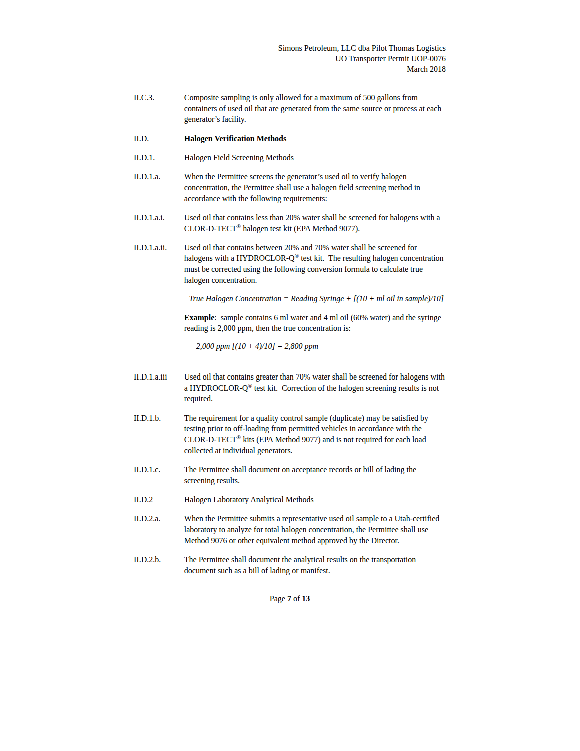Simons Petroleum, LLC dba Pilot Thomas Logistics
UO Transporter Permit UOP-0076
March 2018
II.C.3.
Composite sampling is only allowed for a maximum of 500 gallons from containers of used oil that are generated from the same source or process at each generator’s facility.
II.D.
Halogen Verification Methods
II.D.1.
Halogen Field Screening Methods
II.D.1.a.
When the Permittee screens the generator’s used oil to verify halogen concentration, the Permittee shall use a halogen field screening method in accordance with the following requirements:
II.D.1.a.i.
Used oil that contains less than 20% water shall be screened for halogens with a CLOR-D-TECT® halogen test kit (EPA Method 9077).
II.D.1.a.ii.
Used oil that contains between 20% and 70% water shall be screened for halogens with a HYDROCLOR-Q® test kit. The resulting halogen concentration must be corrected using the following conversion formula to calculate true halogen concentration.
True Halogen Concentration = Reading Syringe + [(10 + ml oil in sample)/10]
Example: sample contains 6 ml water and 4 ml oil (60% water) and the syringe reading is 2,000 ppm, then the true concentration is:
2,000 ppm [(10 + 4)/10] = 2,800 ppm
II.D.1.a.iii
Used oil that contains greater than 70% water shall be screened for halogens with a HYDROCLOR-Q® test kit. Correction of the halogen screening results is not required.
II.D.1.b.
The requirement for a quality control sample (duplicate) may be satisfied by testing prior to off-loading from permitted vehicles in accordance with the CLOR-D-TECT® kits (EPA Method 9077) and is not required for each load collected at individual generators.
II.D.1.c.
The Permittee shall document on acceptance records or bill of lading the screening results.
II.D.2
Halogen Laboratory Analytical Methods
II.D.2.a.
When the Permittee submits a representative used oil sample to a Utah-certified laboratory to analyze for total halogen concentration, the Permittee shall use Method 9076 or other equivalent method approved by the Director.
II.D.2.b.
The Permittee shall document the analytical results on the transportation document such as a bill of lading or manifest.
Page 7 of 13